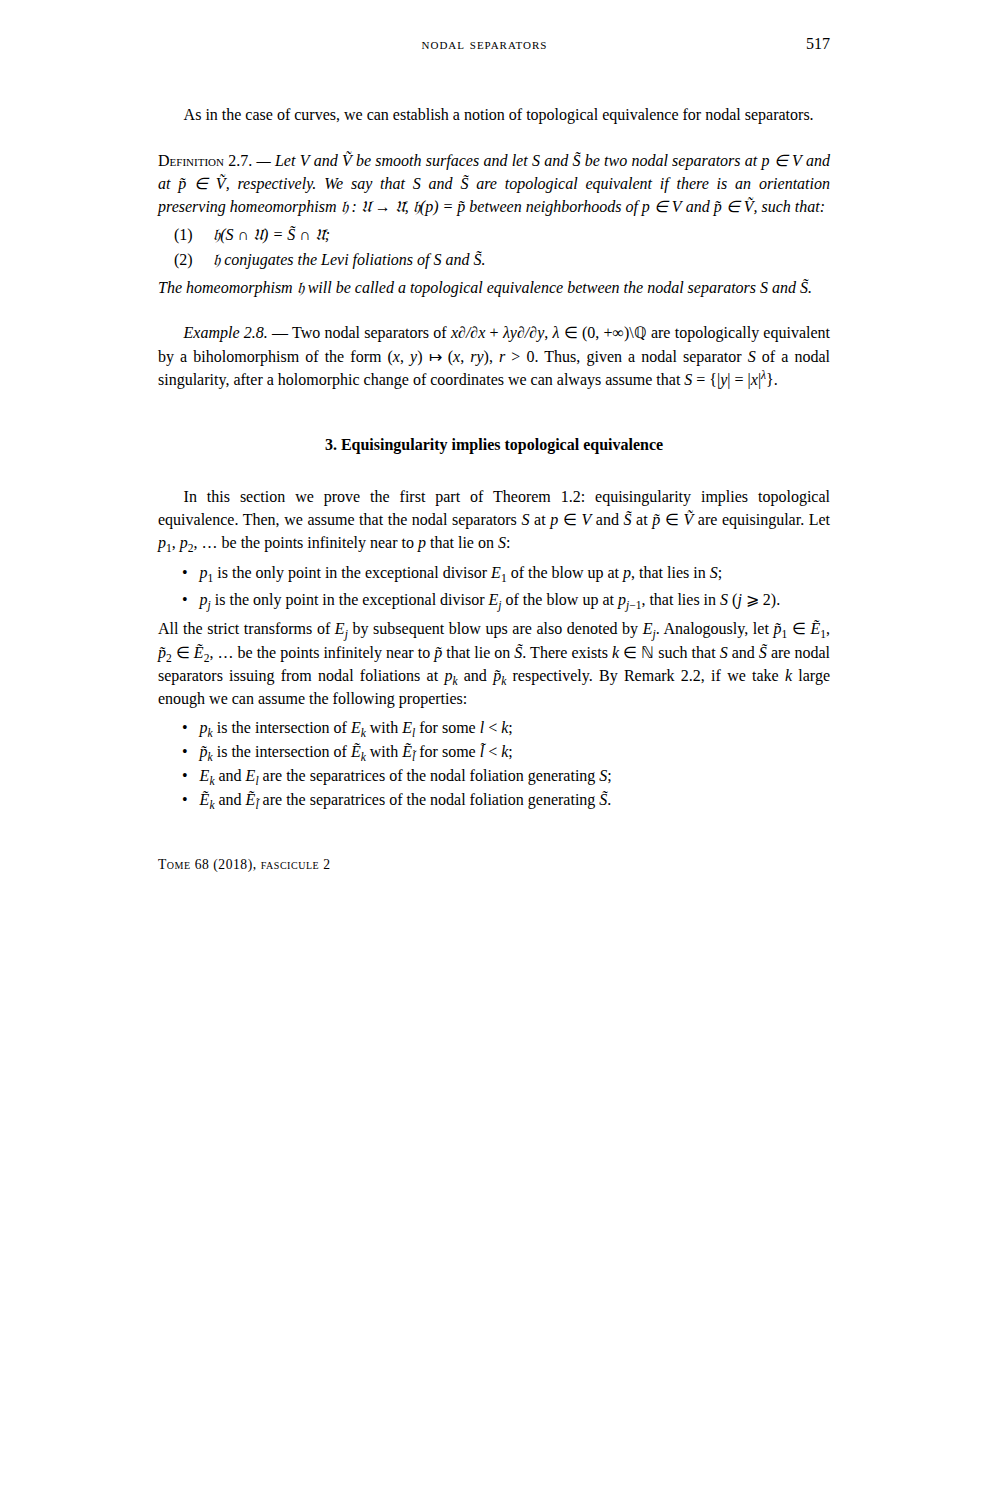nodal separators 517
As in the case of curves, we can establish a notion of topological equivalence for nodal separators.
Definition 2.7. — Let V and Ṽ be smooth surfaces and let S and S̃ be two nodal separators at p ∈ V and at p̃ ∈ Ṽ, respectively. We say that S and S̃ are topological equivalent if there is an orientation preserving homeomorphism 𝔥 : 𝔘 → 𝔘̃, 𝔥(p) = p̃ between neighborhoods of p ∈ V and p̃ ∈ Ṽ, such that:
(1) 𝔥(S ∩ 𝔘) = S̃ ∩ 𝔘̃;
(2) 𝔥 conjugates the Levi foliations of S and S̃.
The homeomorphism 𝔥 will be called a topological equivalence between the nodal separators S and S̃.
Example 2.8. — Two nodal separators of x∂/∂x + λy∂/∂y, λ ∈ (0, +∞)\ℚ are topologically equivalent by a biholomorphism of the form (x, y) ↦ (x, ry), r > 0. Thus, given a nodal separator S of a nodal singularity, after a holomorphic change of coordinates we can always assume that S = {|y| = |x|λ}.
3. Equisingularity implies topological equivalence
In this section we prove the first part of Theorem 1.2: equisingularity implies topological equivalence. Then, we assume that the nodal separators S at p ∈ V and S̃ at p̃ ∈ Ṽ are equisingular. Let p1, p2, … be the points infinitely near to p that lie on S:
p1 is the only point in the exceptional divisor E1 of the blow up at p, that lies in S;
pj is the only point in the exceptional divisor Ej of the blow up at pj−1, that lies in S (j ⩾ 2).
All the strict transforms of Ej by subsequent blow ups are also denoted by Ej. Analogously, let p̃1 ∈ Ẽ1, p̃2 ∈ Ẽ2, … be the points infinitely near to p̃ that lie on S̃. There exists k ∈ ℕ such that S and S̃ are nodal separators issuing from nodal foliations at pk and p̃k respectively. By Remark 2.2, if we take k large enough we can assume the following properties:
pk is the intersection of Ek with El for some l < k;
p̃k is the intersection of Ẽk with Ẽl̃ for some l̃ < k;
Ek and El are the separatrices of the nodal foliation generating S;
Ẽk and Ẽl̃ are the separatrices of the nodal foliation generating S̃.
Tome 68 (2018), fascicule 2